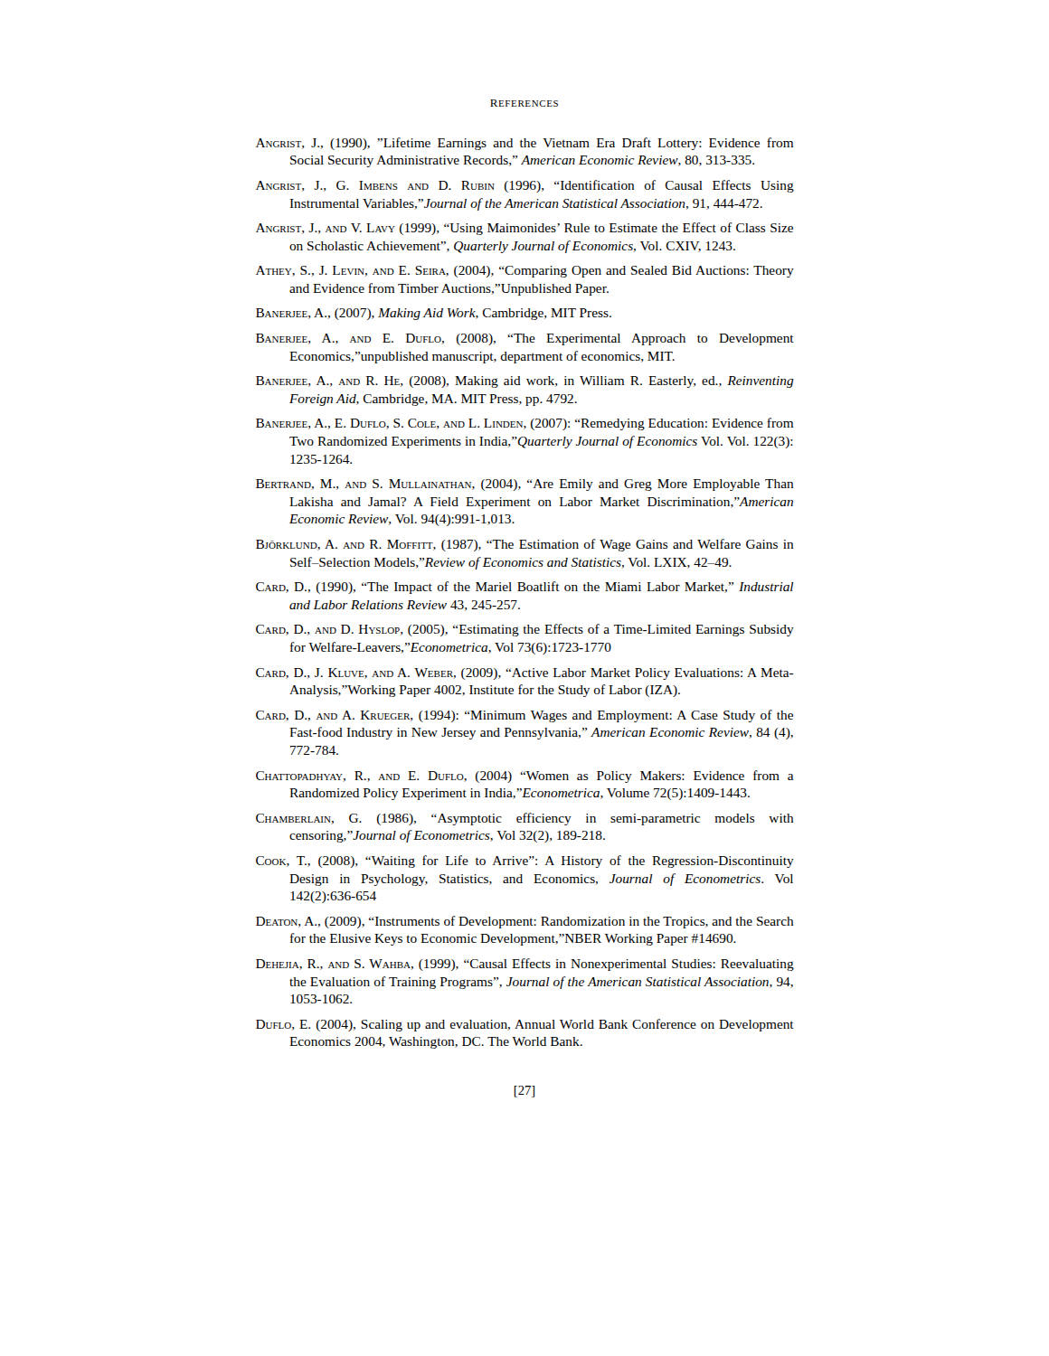References
Angrist, J., (1990), ”Lifetime Earnings and the Vietnam Era Draft Lottery: Evidence from Social Security Administrative Records,” American Economic Review, 80, 313-335.
Angrist, J., G. Imbens and D. Rubin (1996), “Identification of Causal Effects Using Instrumental Variables,”Journal of the American Statistical Association, 91, 444-472.
Angrist, J., and V. Lavy (1999), “Using Maimonides’ Rule to Estimate the Effect of Class Size on Scholastic Achievement”, Quarterly Journal of Economics, Vol. CXIV, 1243.
Athey, S., J. Levin, and E. Seira, (2004), “Comparing Open and Sealed Bid Auctions: Theory and Evidence from Timber Auctions,”Unpublished Paper.
Banerjee, A., (2007), Making Aid Work, Cambridge, MIT Press.
Banerjee, A., and E. Duflo, (2008), “The Experimental Approach to Development Economics,”unpublished manuscript, department of economics, MIT.
Banerjee, A., and R. He, (2008), Making aid work, in William R. Easterly, ed., Reinventing Foreign Aid, Cambridge, MA. MIT Press, pp. 4792.
Banerjee, A., E. Duflo, S. Cole, and L. Linden, (2007): “Remedying Education: Evidence from Two Randomized Experiments in India,”Quarterly Journal of Economics Vol. Vol. 122(3): 1235-1264.
Bertrand, M., and S. Mullainathan, (2004), “Are Emily and Greg More Employable Than Lakisha and Jamal? A Field Experiment on Labor Market Discrimination,”American Economic Review, Vol. 94(4):991-1,013.
Björklund, A. and R. Moffitt, (1987), “The Estimation of Wage Gains and Welfare Gains in Self–Selection Models,”Review of Economics and Statistics, Vol. LXIX, 42–49.
Card, D., (1990), “The Impact of the Mariel Boatlift on the Miami Labor Market,” Industrial and Labor Relations Review 43, 245-257.
Card, D., and D. Hyslop, (2005), “Estimating the Effects of a Time-Limited Earnings Subsidy for Welfare-Leavers,”Econometrica, Vol 73(6):1723-1770
Card, D., J. Kluve, and A. Weber, (2009), “Active Labor Market Policy Evaluations: A Meta-Analysis,”Working Paper 4002, Institute for the Study of Labor (IZA).
Card, D., and A. Krueger, (1994): “Minimum Wages and Employment: A Case Study of the Fast-food Industry in New Jersey and Pennsylvania,” American Economic Review, 84 (4), 772-784.
Chattopadhyay, R., and E. Duflo, (2004) “Women as Policy Makers: Evidence from a Randomized Policy Experiment in India,”Econometrica, Volume 72(5):1409-1443.
Chamberlain, G. (1986), “Asymptotic efficiency in semi-parametric models with censoring,”Journal of Econometrics, Vol 32(2), 189-218.
Cook, T., (2008), “Waiting for Life to Arrive”: A History of the Regression-Discontinuity Design in Psychology, Statistics, and Economics, Journal of Econometrics. Vol 142(2):636-654
Deaton, A., (2009), “Instruments of Development: Randomization in the Tropics, and the Search for the Elusive Keys to Economic Development,”NBER Working Paper #14690.
Dehejia, R., and S. Wahba, (1999), “Causal Effects in Nonexperimental Studies: Reevaluating the Evaluation of Training Programs”, Journal of the American Statistical Association, 94, 1053-1062.
Duflo, E. (2004), Scaling up and evaluation, Annual World Bank Conference on Development Economics 2004, Washington, DC. The World Bank.
[27]